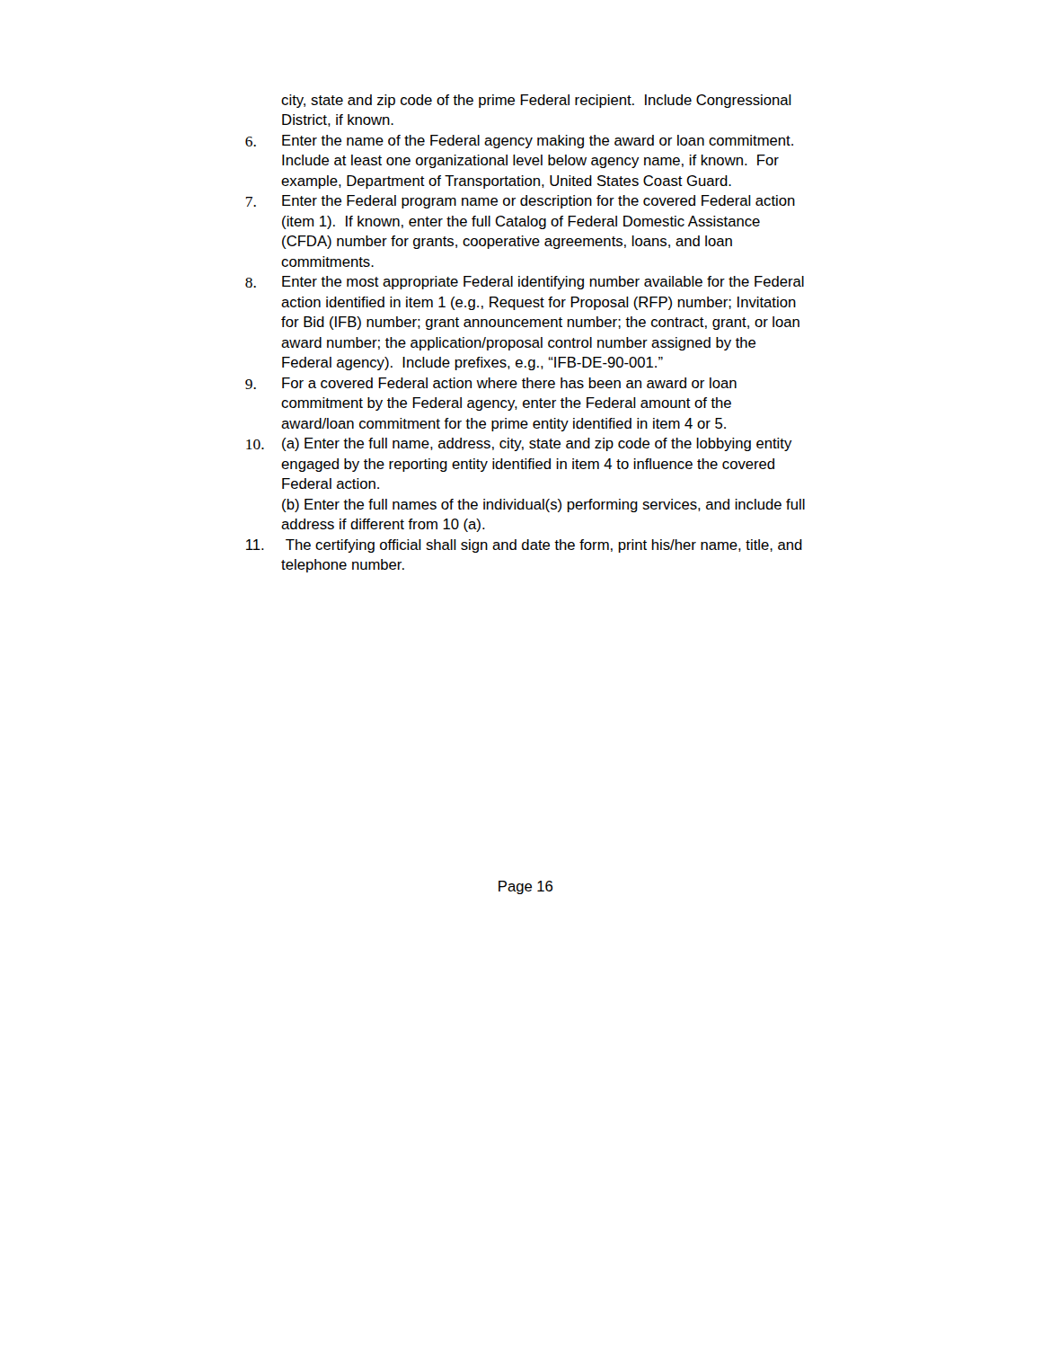city, state and zip code of the prime Federal recipient. Include Congressional District, if known.
6. Enter the name of the Federal agency making the award or loan commitment. Include at least one organizational level below agency name, if known. For example, Department of Transportation, United States Coast Guard.
7. Enter the Federal program name or description for the covered Federal action (item 1). If known, enter the full Catalog of Federal Domestic Assistance (CFDA) number for grants, cooperative agreements, loans, and loan commitments.
8. Enter the most appropriate Federal identifying number available for the Federal action identified in item 1 (e.g., Request for Proposal (RFP) number; Invitation for Bid (IFB) number; grant announcement number; the contract, grant, or loan award number; the application/proposal control number assigned by the Federal agency). Include prefixes, e.g., “IFB-DE-90-001.”
9. For a covered Federal action where there has been an award or loan commitment by the Federal agency, enter the Federal amount of the award/loan commitment for the prime entity identified in item 4 or 5.
10. (a) Enter the full name, address, city, state and zip code of the lobbying entity engaged by the reporting entity identified in item 4 to influence the covered Federal action. (b) Enter the full names of the individual(s) performing services, and include full address if different from 10 (a).
11. The certifying official shall sign and date the form, print his/her name, title, and telephone number.
Page 16